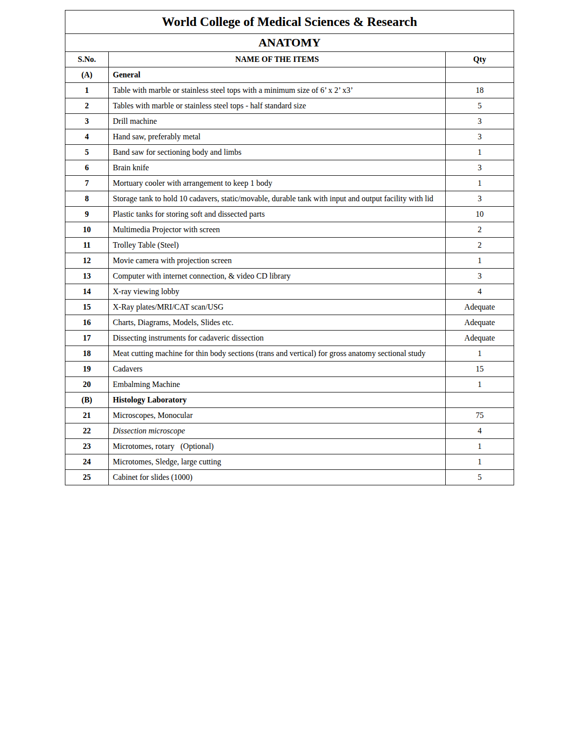| World College of Medical Sciences & Research |
| ANATOMY |
| S.No. | NAME OF THE ITEMS | Qty |
| (A) | General | |
| 1 | Table with marble or stainless steel tops with a minimum size of 6’ x 2’ x3’ | 18 |
| 2 | Tables with marble or stainless steel tops - half standard size | 5 |
| 3 | Drill machine | 3 |
| 4 | Hand saw, preferably metal | 3 |
| 5 | Band saw for sectioning body and limbs | 1 |
| 6 | Brain knife | 3 |
| 7 | Mortuary cooler with arrangement to keep 1 body | 1 |
| 8 | Storage tank to hold 10 cadavers, static/movable, durable tank with input and output facility with lid | 3 |
| 9 | Plastic tanks for storing soft and dissected parts | 10 |
| 10 | Multimedia Projector with screen | 2 |
| 11 | Trolley Table (Steel) | 2 |
| 12 | Movie camera with projection screen | 1 |
| 13 | Computer with internet connection, & video CD library | 3 |
| 14 | X-ray viewing lobby | 4 |
| 15 | X-Ray plates/MRI/CAT scan/USG | Adequate |
| 16 | Charts, Diagrams, Models, Slides etc. | Adequate |
| 17 | Dissecting instruments for cadaveric dissection | Adequate |
| 18 | Meat cutting machine for thin body sections (trans and vertical) for gross anatomy sectional study | 1 |
| 19 | Cadavers | 15 |
| 20 | Embalming Machine | 1 |
| (B) | Histology Laboratory | |
| 21 | Microscopes, Monocular | 75 |
| 22 | Dissection microscope | 4 |
| 23 | Microtomes, rotary (Optional) | 1 |
| 24 | Microtomes, Sledge, large cutting | 1 |
| 25 | Cabinet for slides (1000) | 5 |